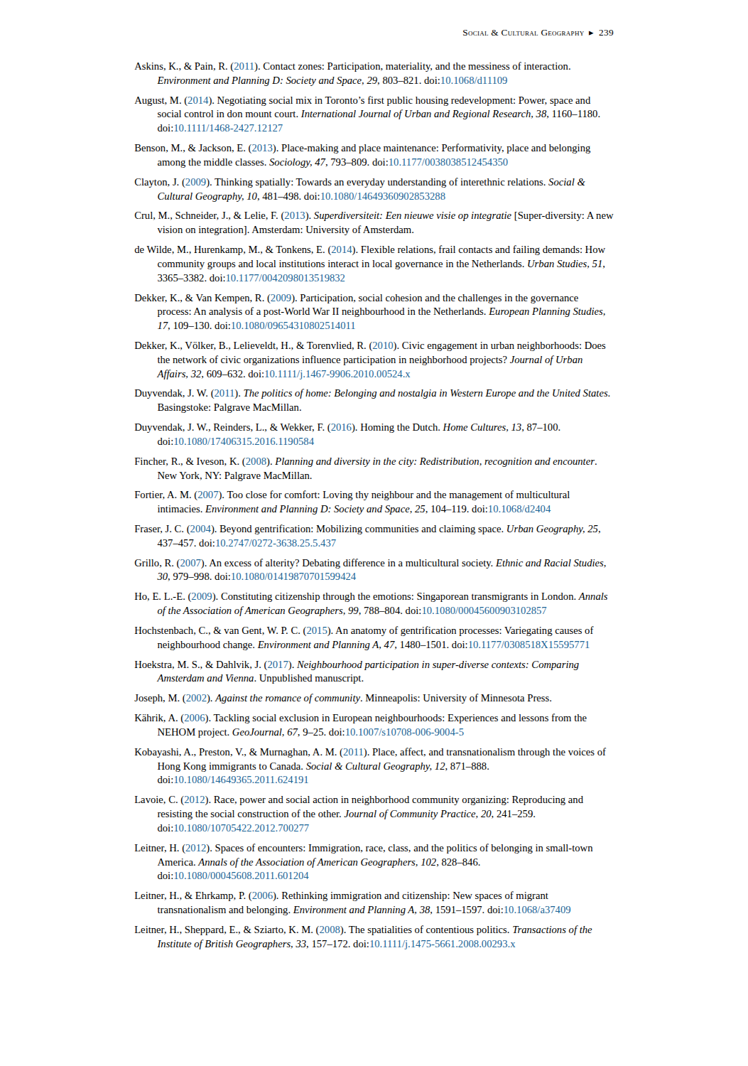Social & Cultural Geography▸239
Askins, K., & Pain, R. (2011). Contact zones: Participation, materiality, and the messiness of interaction. Environment and Planning D: Society and Space, 29, 803–821. doi:10.1068/d11109
August, M. (2014). Negotiating social mix in Toronto’s first public housing redevelopment: Power, space and social control in don mount court. International Journal of Urban and Regional Research, 38, 1160–1180. doi:10.1111/1468-2427.12127
Benson, M., & Jackson, E. (2013). Place-making and place maintenance: Performativity, place and belonging among the middle classes. Sociology, 47, 793–809. doi:10.1177/0038038512454350
Clayton, J. (2009). Thinking spatially: Towards an everyday understanding of interethnic relations. Social & Cultural Geography, 10, 481–498. doi:10.1080/14649360902853288
Crul, M., Schneider, J., & Lelie, F. (2013). Superdiversiteit: Een nieuwe visie op integratie [Super-diversity: A new vision on integration]. Amsterdam: University of Amsterdam.
de Wilde, M., Hurenkamp, M., & Tonkens, E. (2014). Flexible relations, frail contacts and failing demands: How community groups and local institutions interact in local governance in the Netherlands. Urban Studies, 51, 3365–3382. doi:10.1177/0042098013519832
Dekker, K., & Van Kempen, R. (2009). Participation, social cohesion and the challenges in the governance process: An analysis of a post-World War II neighbourhood in the Netherlands. European Planning Studies, 17, 109–130. doi:10.1080/09654310802514011
Dekker, K., Völker, B., Lelieveldt, H., & Torenvlied, R. (2010). Civic engagement in urban neighborhoods: Does the network of civic organizations influence participation in neighborhood projects? Journal of Urban Affairs, 32, 609–632. doi:10.1111/j.1467-9906.2010.00524.x
Duyvendak, J. W. (2011). The politics of home: Belonging and nostalgia in Western Europe and the United States. Basingstoke: Palgrave MacMillan.
Duyvendak, J. W., Reinders, L., & Wekker, F. (2016). Homing the Dutch. Home Cultures, 13, 87–100. doi:10.1080/17406315.2016.1190584
Fincher, R., & Iveson, K. (2008). Planning and diversity in the city: Redistribution, recognition and encounter. New York, NY: Palgrave MacMillan.
Fortier, A. M. (2007). Too close for comfort: Loving thy neighbour and the management of multicultural intimacies. Environment and Planning D: Society and Space, 25, 104–119. doi:10.1068/d2404
Fraser, J. C. (2004). Beyond gentrification: Mobilizing communities and claiming space. Urban Geography, 25, 437–457. doi:10.2747/0272-3638.25.5.437
Grillo, R. (2007). An excess of alterity? Debating difference in a multicultural society. Ethnic and Racial Studies, 30, 979–998. doi:10.1080/01419870701599424
Ho, E. L.-E. (2009). Constituting citizenship through the emotions: Singaporean transmigrants in London. Annals of the Association of American Geographers, 99, 788–804. doi:10.1080/00045600903102857
Hochstenbach, C., & van Gent, W. P. C. (2015). An anatomy of gentrification processes: Variegating causes of neighbourhood change. Environment and Planning A, 47, 1480–1501. doi:10.1177/0308518X15595771
Hoekstra, M. S., & Dahlvik, J. (2017). Neighbourhood participation in super-diverse contexts: Comparing Amsterdam and Vienna. Unpublished manuscript.
Joseph, M. (2002). Against the romance of community. Minneapolis: University of Minnesota Press.
Kährik, A. (2006). Tackling social exclusion in European neighbourhoods: Experiences and lessons from the NEHOM project. GeoJournal, 67, 9–25. doi:10.1007/s10708-006-9004-5
Kobayashi, A., Preston, V., & Murnaghan, A. M. (2011). Place, affect, and transnationalism through the voices of Hong Kong immigrants to Canada. Social & Cultural Geography, 12, 871–888. doi:10.1080/14649365.2011.624191
Lavoie, C. (2012). Race, power and social action in neighborhood community organizing: Reproducing and resisting the social construction of the other. Journal of Community Practice, 20, 241–259. doi:10.1080/10705422.2012.700277
Leitner, H. (2012). Spaces of encounters: Immigration, race, class, and the politics of belonging in small-town America. Annals of the Association of American Geographers, 102, 828–846. doi:10.1080/00045608.2011.601204
Leitner, H., & Ehrkamp, P. (2006). Rethinking immigration and citizenship: New spaces of migrant transnationalism and belonging. Environment and Planning A, 38, 1591–1597. doi:10.1068/a37409
Leitner, H., Sheppard, E., & Sziarto, K. M. (2008). The spatialities of contentious politics. Transactions of the Institute of British Geographers, 33, 157–172. doi:10.1111/j.1475-5661.2008.00293.x